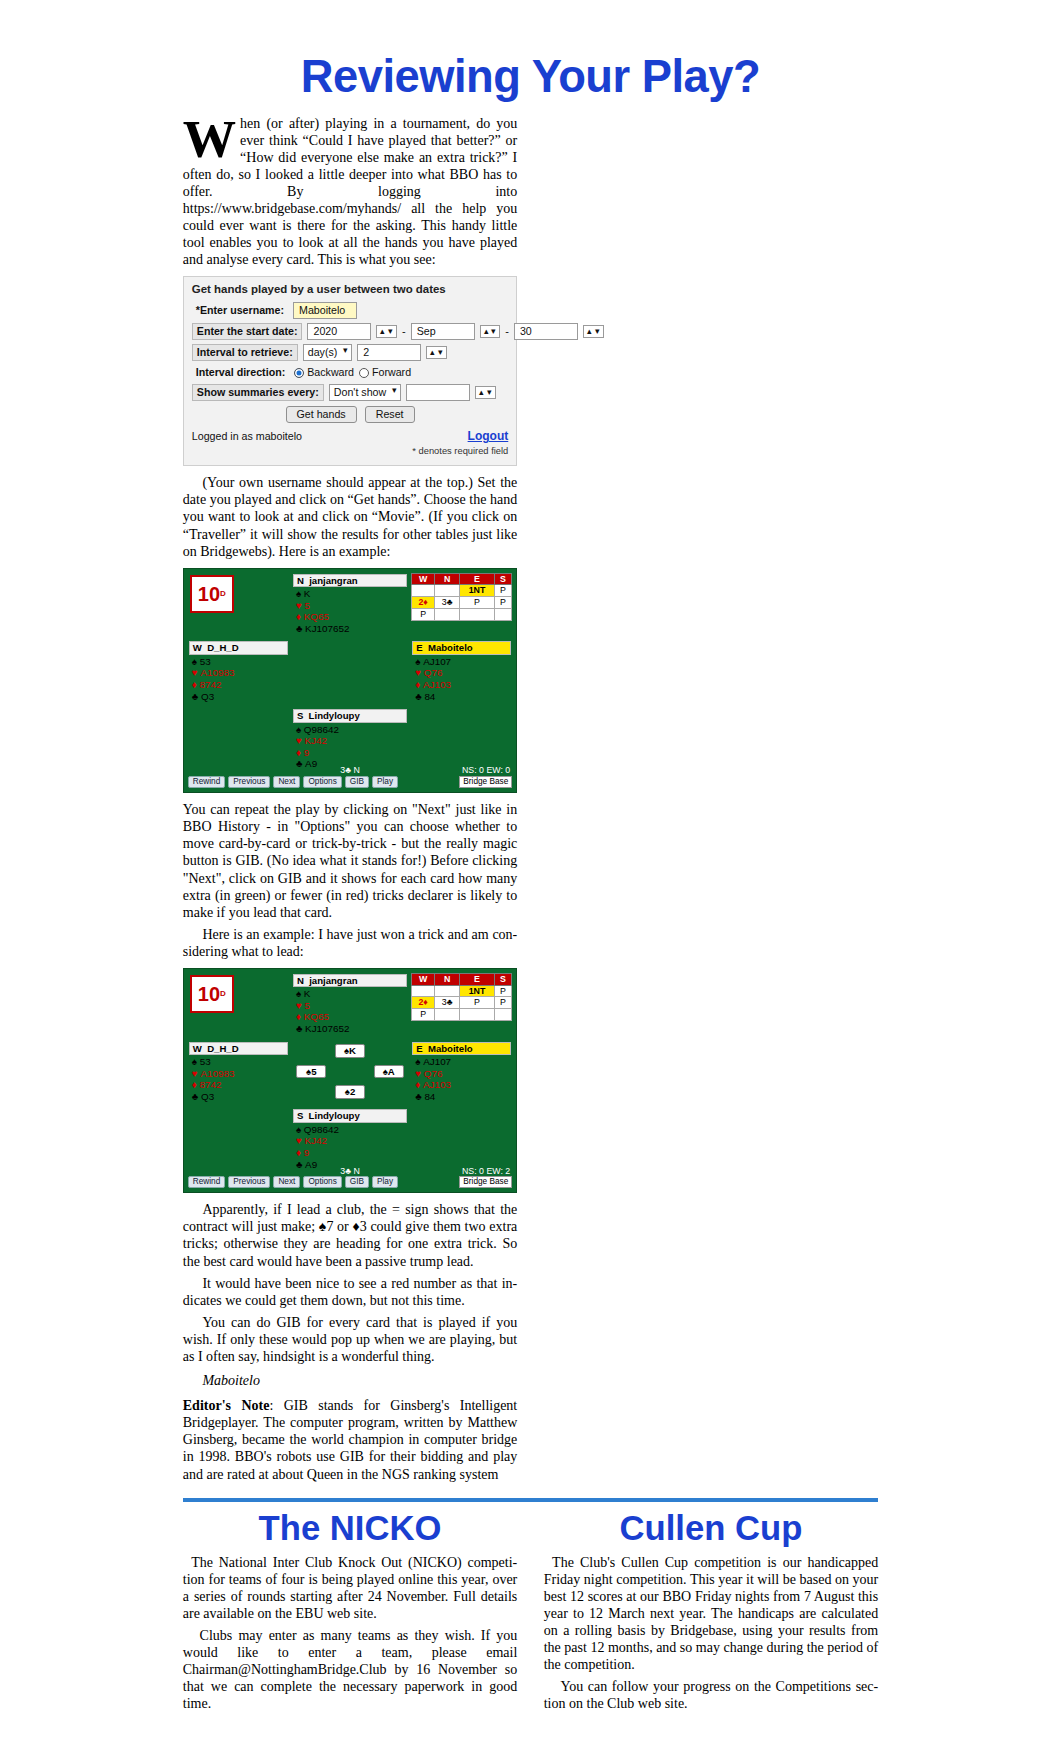Reviewing Your Play?
When (or after) playing in a tournament, do you ever think “Could I have played that better?” or “How did everyone else make an extra trick?” I often do, so I looked a little deeper into what BBO has to offer. By logging into https://www.bridgebase.com/myhands/ all the help you could ever want is there for the asking. This handy little tool enables you to look at all the hands you have played and analyse every card. This is what you see:
Get hands played by a user between two dates
*Enter username: Maboitelo
Enter the start date: 2020 - Sep - 30
Interval to retrieve: day(s) 2
Interval direction: Backward Forward
Show summaries every: Don't show
Get hands Reset
Logged in as maboitelo Logout
* denotes required field
(Your own username should appear at the top.) Set the date you played and click on “Get hands”. Choose the hand you want to look at and click on “Movie”. (If you click on “Traveller” it will show the results for other tables just like on Bridgewebs). Here is an example:
10D
N janjangran
K
5
KQ65
KJ107652
| W | N | E | S |
| --- | --- | --- | --- |
| | | 1NT | P |
| 2♦ | 3♣ | P | P |
| P | | | |
W D_H_D
53
A10983
8742
Q3
E Maboitelo
AJ107
Q76
AJ103
84
S Lindyloupy
Q98642
KJ42
9
A9
3♣ N
NS: 0 EW: 0
Rewind Previous Next Options GIB Play Bridge Base
You can repeat the play by clicking on "Next" just like in BBO History - in "Options" you can choose whether to move card-by-card or trick-by-trick - but the really magic button is GIB. (No idea what it stands for!) Before clicking "Next", click on GIB and it shows for each card how many extra (in green) or fewer (in red) tricks declarer is likely to make if you lead that card.
Here is an example: I have just won a trick and am considering what to lead:
10D
N janjangran
K
5
KQ65
KJ107652
| W | N | E | S |
| --- | --- | --- | --- |
| | | 1NT | P |
| 2♦ | 3♣ | P | P |
| P | | | |
W D_H_D
53
A10983
8742
Q3
♠K ♠5 ♠A ♠2
E Maboitelo
AJ107
Q76
AJ103
84
S Lindyloupy
Q98642
KJ42
9
A9
3♣ N
NS: 0 EW: 2
Rewind Previous Next Options GIB Play Bridge Base
Apparently, if I lead a club, the = sign shows that the contract will just make; ♠7 or ♦3 could give them two extra tricks; otherwise they are heading for one extra trick. So the best card would have been a passive trump lead.
It would have been nice to see a red number as that indicates we could get them down, but not this time.
You can do GIB for every card that is played if you wish. If only these would pop up when we are playing, but as I often say, hindsight is a wonderful thing.
Maboitelo
Editor's Note: GIB stands for Ginsberg's Intelligent Bridgeplayer. The computer program, written by Matthew Ginsberg, became the world champion in computer bridge in 1998. BBO's robots use GIB for their bidding and play and are rated at about Queen in the NGS ranking system
The NICKO
Cullen Cup
The National Inter Club Knock Out (NICKO) competition for teams of four is being played online this year, over a series of rounds starting after 24 November. Full details are available on the EBU web site.
Clubs may enter as many teams as they wish. If you would like to enter a team, please email Chairman@NottinghamBridge.Club by 16 November so that we can complete the necessary paperwork in good time.
The Club's Cullen Cup competition is our handicapped Friday night competition. This year it will be based on your best 12 scores at our BBO Friday nights from 7 August this year to 12 March next year. The handicaps are calculated on a rolling basis by Bridgebase, using your results from the past 12 months, and so may change during the period of the competition.
You can follow your progress on the Competitions section on the Club web site.